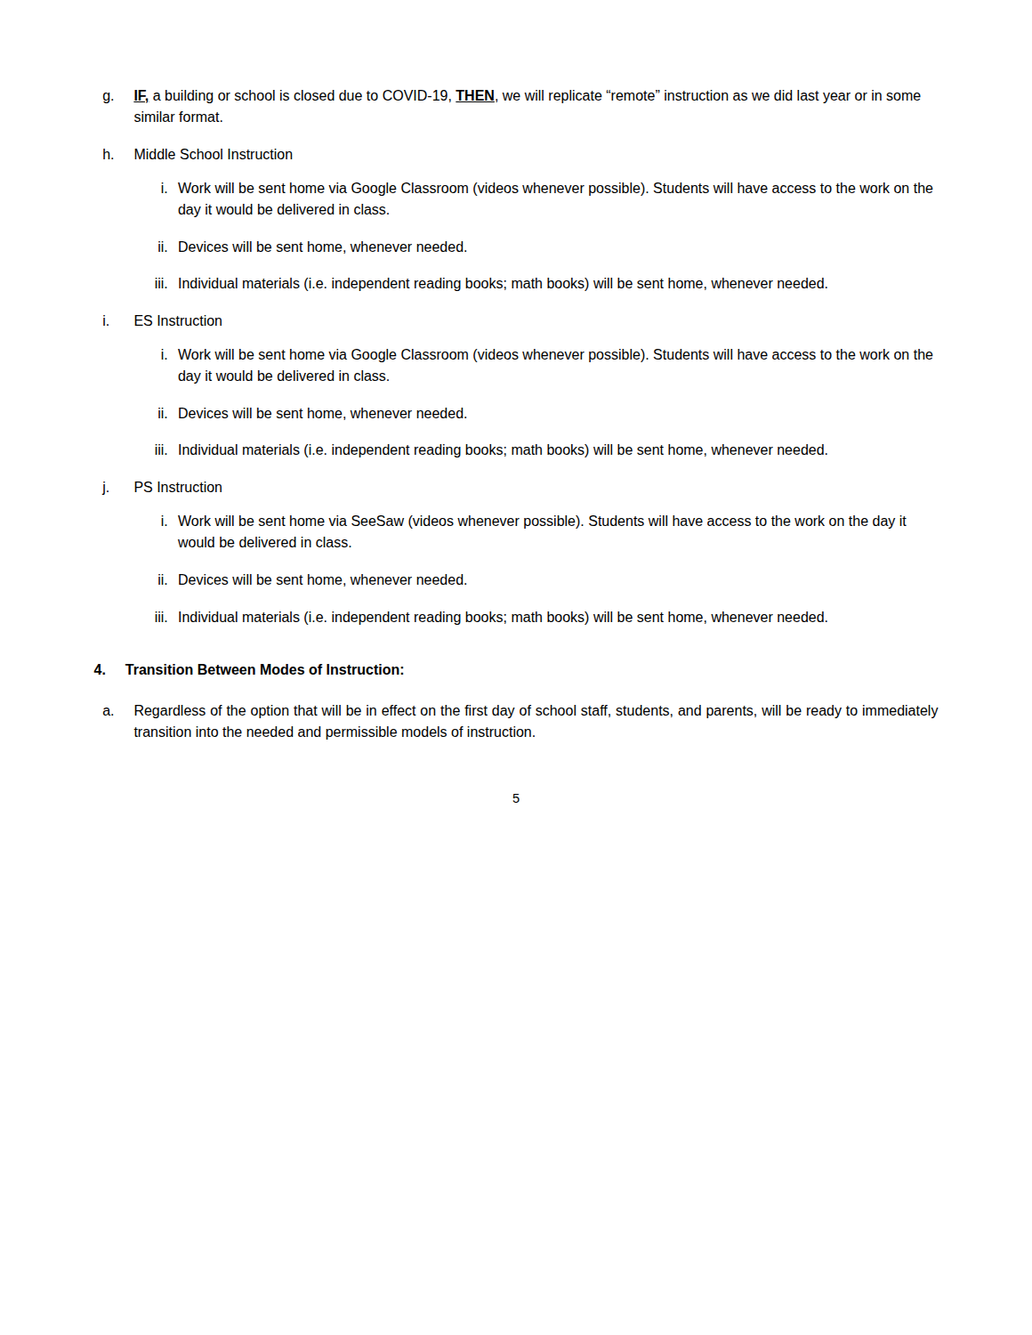g. IF, a building or school is closed due to COVID-19, THEN, we will replicate “remote” instruction as we did last year or in some similar format.
h. Middle School Instruction
i. Work will be sent home via Google Classroom (videos whenever possible). Students will have access to the work on the day it would be delivered in class.
ii. Devices will be sent home, whenever needed.
iii. Individual materials (i.e. independent reading books; math books) will be sent home, whenever needed.
i. ES Instruction
i. Work will be sent home via Google Classroom (videos whenever possible). Students will have access to the work on the day it would be delivered in class.
ii. Devices will be sent home, whenever needed.
iii. Individual materials (i.e. independent reading books; math books) will be sent home, whenever needed.
j. PS Instruction
i. Work will be sent home via SeeSaw (videos whenever possible). Students will have access to the work on the day it would be delivered in class.
ii. Devices will be sent home, whenever needed.
iii. Individual materials (i.e. independent reading books; math books) will be sent home, whenever needed.
4. Transition Between Modes of Instruction:
a. Regardless of the option that will be in effect on the first day of school staff, students, and parents, will be ready to immediately transition into the needed and permissible models of instruction.
5